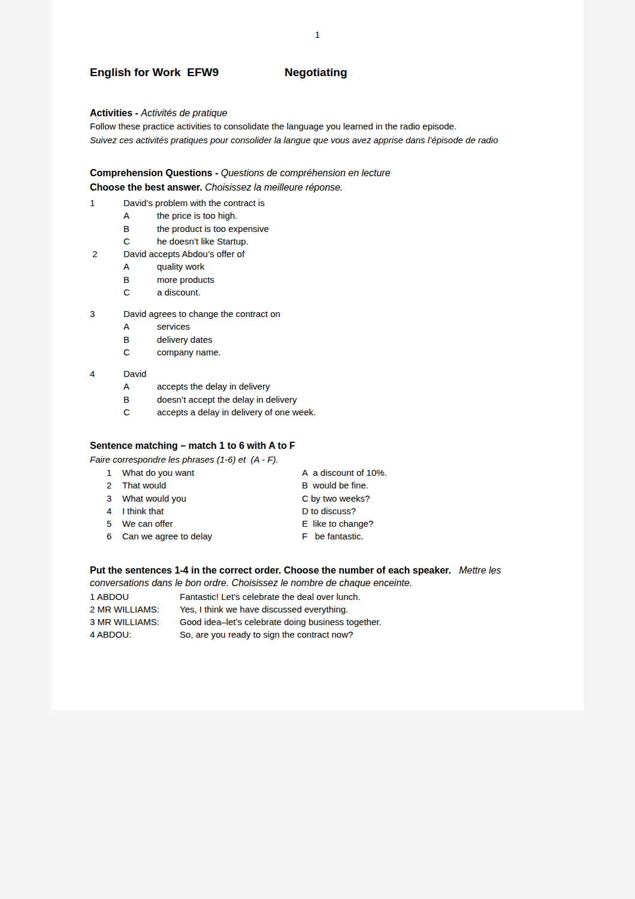1
English for Work EFW9 Negotiating
Activities - Activités de pratique
Follow these practice activities to consolidate the language you learned in the radio episode.
Suivez ces activités pratiques pour consolider la langue que vous avez apprise dans l’épisode de radio
Comprehension Questions - Questions de compréhension en lecture
Choose the best answer. Choisissez la meilleure réponse.
| 1 | David’s problem with the contract is |
| | A | the price is too high. |
| | B | the product is too expensive |
| | C | he doesn’t like Startup. |
| 2 | David accepts Abdou’s offer of |
| | A | quality work |
| | B | more products |
| | C | a discount. |
| 3 | David agrees to change the contract on |
| | A | services |
| | B | delivery dates |
| | C | company name. |
| 4 | David |
| | A | accepts the delay in delivery |
| | B | doesn’t accept the delay in delivery |
| | C | accepts a delay in delivery of one week. |
Sentence matching – match 1 to 6 with A to F
Faire correspondre les phrases (1-6) et (A - F).
| 1 | What do you want | A a discount of 10%. |
| 2 | That would | B would be fine. |
| 3 | What would you | C by two weeks? |
| 4 | I think that | D to discuss? |
| 5 | We can offer | E like to change? |
| 6 | Can we agree to delay | F be fantastic. |
Put the sentences 1-4 in the correct order. Choose the number of each speaker. Mettre les conversations dans le bon ordre. Choisissez le nombre de chaque enceinte.
| 1 ABDOU | Fantastic! Let’s celebrate the deal over lunch. |
| 2 MR WILLIAMS: | Yes, I think we have discussed everything. |
| 3 MR WILLIAMS: | Good idea–let’s celebrate doing business together. |
| 4 ABDOU: | So, are you ready to sign the contract now? |